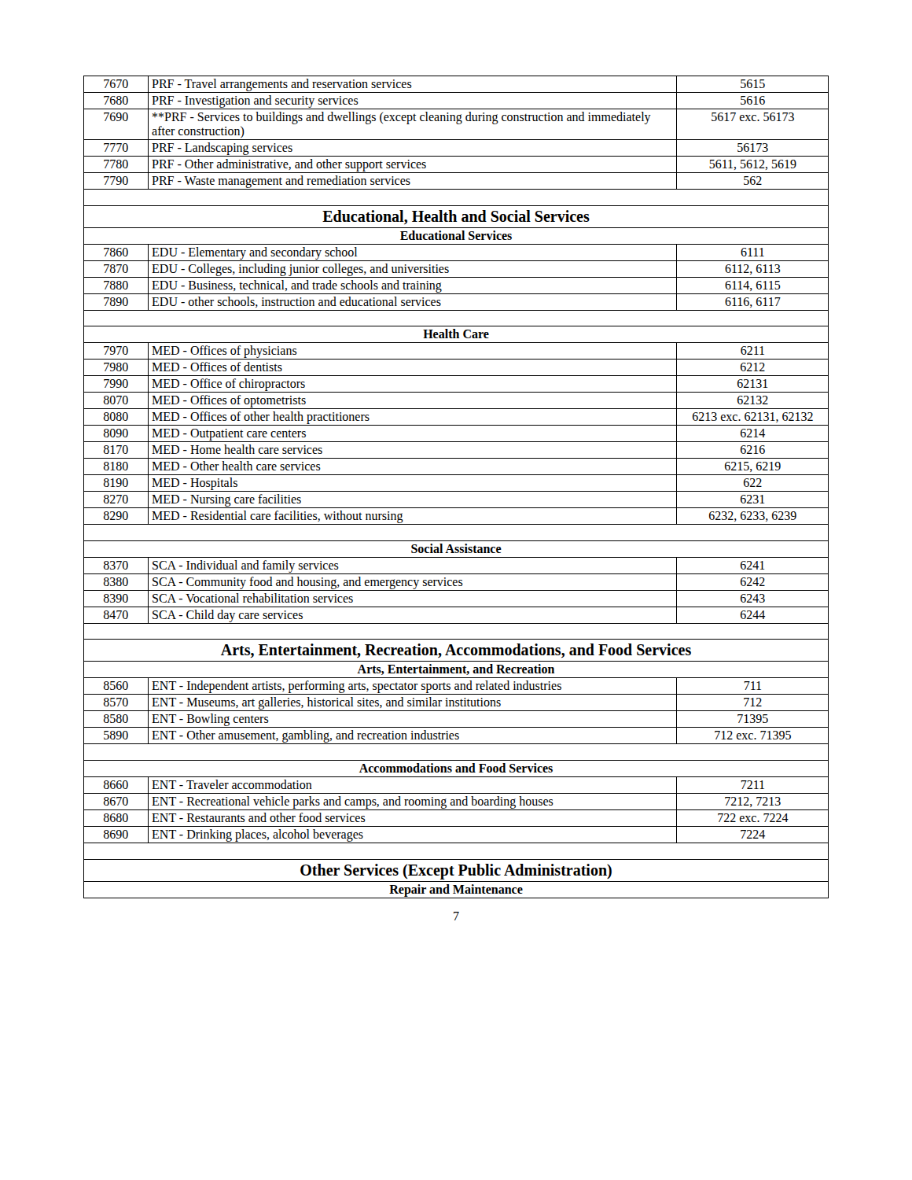| 7670 | PRF - Travel arrangements and reservation services | 5615 |
| 7680 | PRF - Investigation and security services | 5616 |
| 7690 | **PRF - Services to buildings and dwellings (except cleaning during construction and immediately after construction) | 5617 exc. 56173 |
| 7770 | PRF - Landscaping services | 56173 |
| 7780 | PRF - Other administrative, and other support services | 5611, 5612, 5619 |
| 7790 | PRF - Waste management and remediation services | 562 |
| Educational, Health and Social Services |
| Educational Services |
| 7860 | EDU - Elementary and secondary school | 6111 |
| 7870 | EDU - Colleges, including junior colleges, and universities | 6112, 6113 |
| 7880 | EDU - Business, technical, and trade schools and training | 6114, 6115 |
| 7890 | EDU - other schools, instruction and educational services | 6116, 6117 |
| Health Care |
| 7970 | MED - Offices of physicians | 6211 |
| 7980 | MED - Offices of dentists | 6212 |
| 7990 | MED - Office of chiropractors | 62131 |
| 8070 | MED - Offices of optometrists | 62132 |
| 8080 | MED - Offices of other health practitioners | 6213 exc. 62131, 62132 |
| 8090 | MED - Outpatient care centers | 6214 |
| 8170 | MED - Home health care services | 6216 |
| 8180 | MED - Other health care services | 6215, 6219 |
| 8190 | MED - Hospitals | 622 |
| 8270 | MED - Nursing care facilities | 6231 |
| 8290 | MED - Residential care facilities, without nursing | 6232, 6233, 6239 |
| Social Assistance |
| 8370 | SCA - Individual and family services | 6241 |
| 8380 | SCA - Community food and housing, and emergency services | 6242 |
| 8390 | SCA - Vocational rehabilitation services | 6243 |
| 8470 | SCA - Child day care services | 6244 |
| Arts, Entertainment, Recreation, Accommodations, and Food Services |
| Arts, Entertainment, and Recreation |
| 8560 | ENT - Independent artists, performing arts, spectator sports and related industries | 711 |
| 8570 | ENT - Museums, art galleries, historical sites, and similar institutions | 712 |
| 8580 | ENT - Bowling centers | 71395 |
| 5890 | ENT - Other amusement, gambling, and recreation industries | 712 exc. 71395 |
| Accommodations and Food Services |
| 8660 | ENT - Traveler accommodation | 7211 |
| 8670 | ENT - Recreational vehicle parks and camps, and rooming and boarding houses | 7212, 7213 |
| 8680 | ENT - Restaurants and other food services | 722 exc. 7224 |
| 8690 | ENT - Drinking places, alcohol beverages | 7224 |
| Other Services (Except Public Administration) |
| Repair and Maintenance |
7